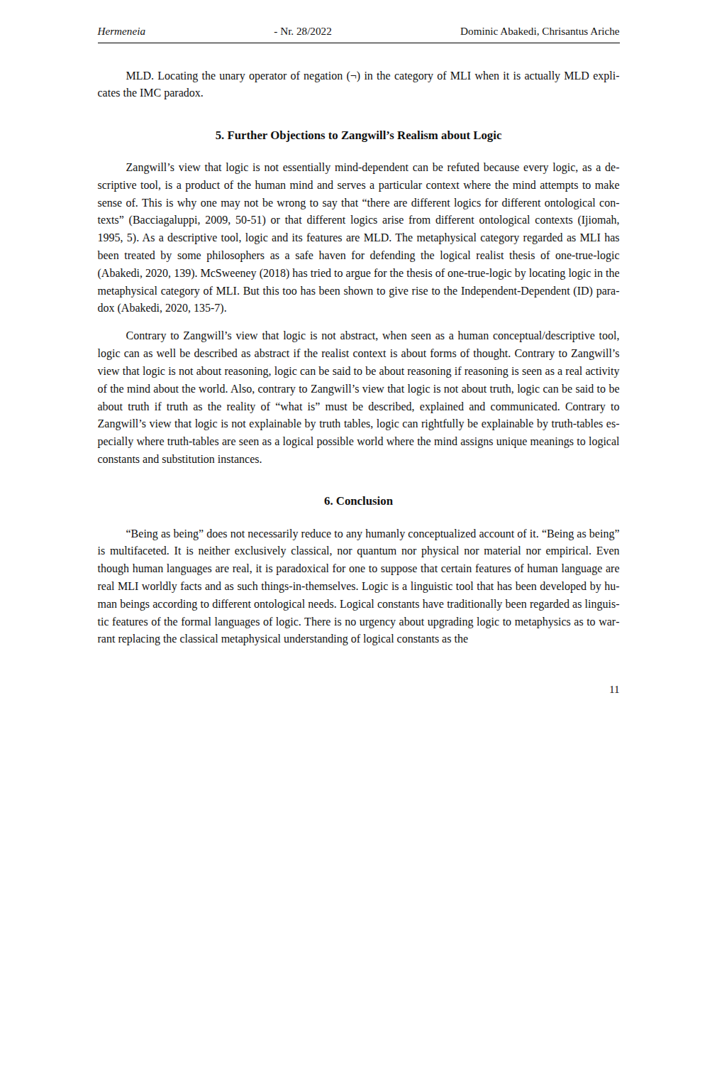Hermeneia - Nr. 28/2022 Dominic Abakedi, Chrisantus Ariche
MLD. Locating the unary operator of negation (¬) in the category of MLI when it is actually MLD explicates the IMC paradox.
5. Further Objections to Zangwill’s Realism about Logic
Zangwill’s view that logic is not essentially mind-dependent can be refuted because every logic, as a descriptive tool, is a product of the human mind and serves a particular context where the mind attempts to make sense of. This is why one may not be wrong to say that “there are different logics for different ontological contexts” (Bacciagaluppi, 2009, 50-51) or that different logics arise from different ontological contexts (Ijiomah, 1995, 5). As a descriptive tool, logic and its features are MLD. The metaphysical category regarded as MLI has been treated by some philosophers as a safe haven for defending the logical realist thesis of one-true-logic (Abakedi, 2020, 139). McSweeney (2018) has tried to argue for the thesis of one-true-logic by locating logic in the metaphysical category of MLI. But this too has been shown to give rise to the Independent-Dependent (ID) paradox (Abakedi, 2020, 135-7).
Contrary to Zangwill’s view that logic is not abstract, when seen as a human conceptual/descriptive tool, logic can as well be described as abstract if the realist context is about forms of thought. Contrary to Zangwill’s view that logic is not about reasoning, logic can be said to be about reasoning if reasoning is seen as a real activity of the mind about the world. Also, contrary to Zangwill’s view that logic is not about truth, logic can be said to be about truth if truth as the reality of “what is” must be described, explained and communicated. Contrary to Zangwill’s view that logic is not explainable by truth tables, logic can rightfully be explainable by truth-tables especially where truth-tables are seen as a logical possible world where the mind assigns unique meanings to logical constants and substitution instances.
6. Conclusion
“Being as being” does not necessarily reduce to any humanly conceptualized account of it. “Being as being” is multifaceted. It is neither exclusively classical, nor quantum nor physical nor material nor empirical. Even though human languages are real, it is paradoxical for one to suppose that certain features of human language are real MLI worldly facts and as such things-in-themselves. Logic is a linguistic tool that has been developed by human beings according to different ontological needs. Logical constants have traditionally been regarded as linguistic features of the formal languages of logic. There is no urgency about upgrading logic to metaphysics as to warrant replacing the classical metaphysical understanding of logical constants as the
11